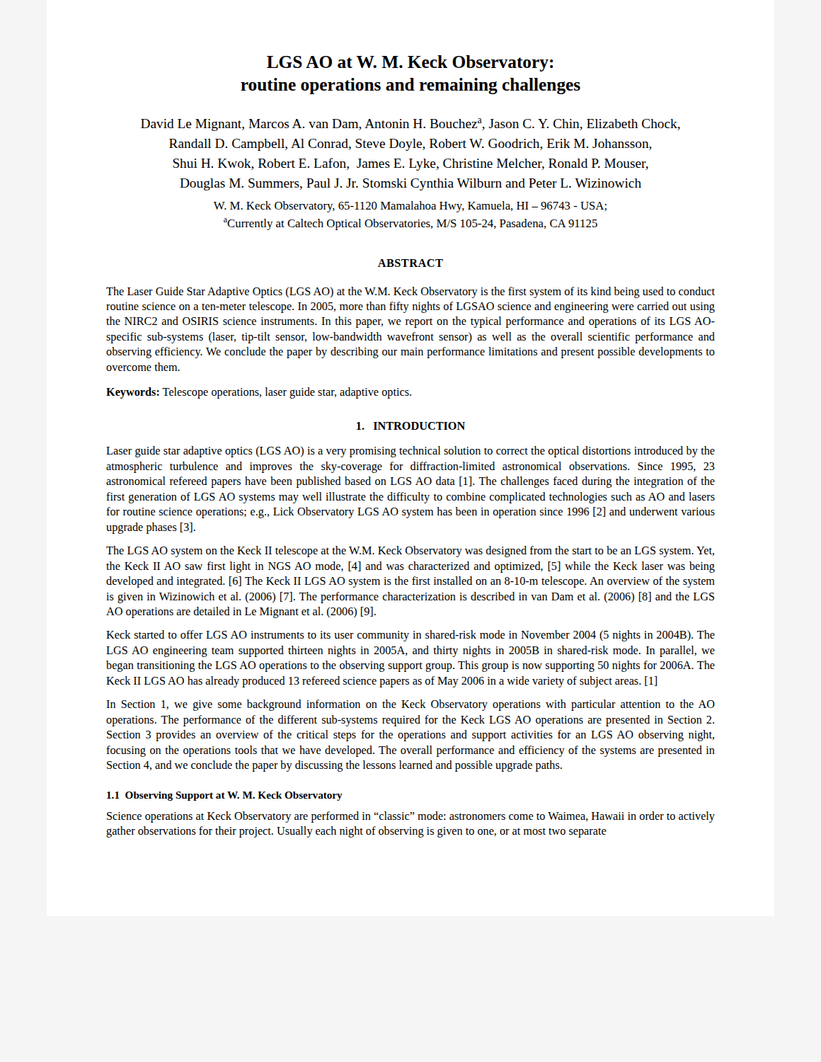LGS AO at W. M. Keck Observatory:
routine operations and remaining challenges
David Le Mignant, Marcos A. van Dam, Antonin H. Boucheza, Jason C. Y. Chin, Elizabeth Chock,
Randall D. Campbell, Al Conrad, Steve Doyle, Robert W. Goodrich, Erik M. Johansson,
Shui H. Kwok, Robert E. Lafon, James E. Lyke, Christine Melcher, Ronald P. Mouser,
Douglas M. Summers, Paul J. Jr. Stomski Cynthia Wilburn and Peter L. Wizinowich
W. M. Keck Observatory, 65-1120 Mamalahoa Hwy, Kamuela, HI – 96743 - USA;
aCurrently at Caltech Optical Observatories, M/S 105-24, Pasadena, CA 91125
ABSTRACT
The Laser Guide Star Adaptive Optics (LGS AO) at the W.M. Keck Observatory is the first system of its kind being used to conduct routine science on a ten-meter telescope. In 2005, more than fifty nights of LGSAO science and engineering were carried out using the NIRC2 and OSIRIS science instruments. In this paper, we report on the typical performance and operations of its LGS AO-specific sub-systems (laser, tip-tilt sensor, low-bandwidth wavefront sensor) as well as the overall scientific performance and observing efficiency. We conclude the paper by describing our main performance limitations and present possible developments to overcome them.
Keywords: Telescope operations, laser guide star, adaptive optics.
1. INTRODUCTION
Laser guide star adaptive optics (LGS AO) is a very promising technical solution to correct the optical distortions introduced by the atmospheric turbulence and improves the sky-coverage for diffraction-limited astronomical observations. Since 1995, 23 astronomical refereed papers have been published based on LGS AO data [1]. The challenges faced during the integration of the first generation of LGS AO systems may well illustrate the difficulty to combine complicated technologies such as AO and lasers for routine science operations; e.g., Lick Observatory LGS AO system has been in operation since 1996 [2] and underwent various upgrade phases [3].
The LGS AO system on the Keck II telescope at the W.M. Keck Observatory was designed from the start to be an LGS system. Yet, the Keck II AO saw first light in NGS AO mode, [4] and was characterized and optimized, [5] while the Keck laser was being developed and integrated. [6] The Keck II LGS AO system is the first installed on an 8-10-m telescope. An overview of the system is given in Wizinowich et al. (2006) [7]. The performance characterization is described in van Dam et al. (2006) [8] and the LGS AO operations are detailed in Le Mignant et al. (2006) [9].
Keck started to offer LGS AO instruments to its user community in shared-risk mode in November 2004 (5 nights in 2004B). The LGS AO engineering team supported thirteen nights in 2005A, and thirty nights in 2005B in shared-risk mode. In parallel, we began transitioning the LGS AO operations to the observing support group. This group is now supporting 50 nights for 2006A. The Keck II LGS AO has already produced 13 refereed science papers as of May 2006 in a wide variety of subject areas. [1]
In Section 1, we give some background information on the Keck Observatory operations with particular attention to the AO operations. The performance of the different sub-systems required for the Keck LGS AO operations are presented in Section 2. Section 3 provides an overview of the critical steps for the operations and support activities for an LGS AO observing night, focusing on the operations tools that we have developed. The overall performance and efficiency of the systems are presented in Section 4, and we conclude the paper by discussing the lessons learned and possible upgrade paths.
1.1 Observing Support at W. M. Keck Observatory
Science operations at Keck Observatory are performed in “classic” mode: astronomers come to Waimea, Hawaii in order to actively gather observations for their project. Usually each night of observing is given to one, or at most two separate